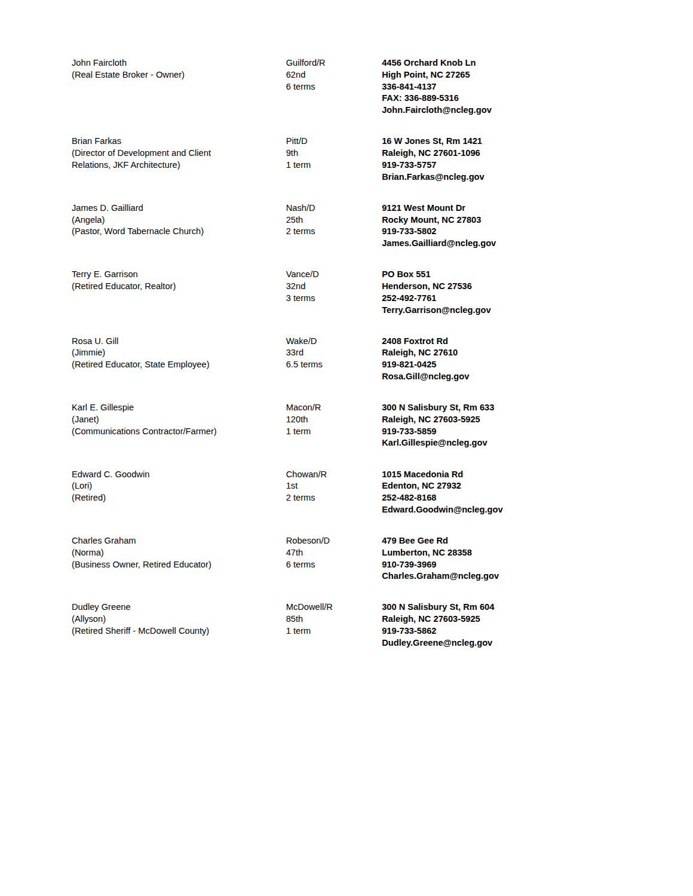| John Faircloth (Real Estate Broker - Owner) | Guilford/R 62nd 6 terms | 4456 Orchard Knob Ln High Point, NC 27265 336-841-4137 FAX: 336-889-5316 John.Faircloth@ncleg.gov |
| Brian Farkas (Director of Development and Client Relations, JKF Architecture) | Pitt/D 9th 1 term | 16 W Jones St, Rm 1421 Raleigh, NC 27601-1096 919-733-5757 Brian.Farkas@ncleg.gov |
| James D. Gailliard (Angela) (Pastor, Word Tabernacle Church) | Nash/D 25th 2 terms | 9121 West Mount Dr Rocky Mount, NC 27803 919-733-5802 James.Gailliard@ncleg.gov |
| Terry E. Garrison (Retired Educator, Realtor) | Vance/D 32nd 3 terms | PO Box 551 Henderson, NC 27536 252-492-7761 Terry.Garrison@ncleg.gov |
| Rosa U. Gill (Jimmie) (Retired Educator, State Employee) | Wake/D 33rd 6.5 terms | 2408 Foxtrot Rd Raleigh, NC 27610 919-821-0425 Rosa.Gill@ncleg.gov |
| Karl E. Gillespie (Janet) (Communications Contractor/Farmer) | Macon/R 120th 1 term | 300 N Salisbury St, Rm 633 Raleigh, NC 27603-5925 919-733-5859 Karl.Gillespie@ncleg.gov |
| Edward C. Goodwin (Lori) (Retired) | Chowan/R 1st 2 terms | 1015 Macedonia Rd Edenton, NC 27932 252-482-8168 Edward.Goodwin@ncleg.gov |
| Charles Graham (Norma) (Business Owner, Retired Educator) | Robeson/D 47th 6 terms | 479 Bee Gee Rd Lumberton, NC 28358 910-739-3969 Charles.Graham@ncleg.gov |
| Dudley Greene (Allyson) (Retired Sheriff - McDowell County) | McDowell/R 85th 1 term | 300 N Salisbury St, Rm 604 Raleigh, NC 27603-5925 919-733-5862 Dudley.Greene@ncleg.gov |